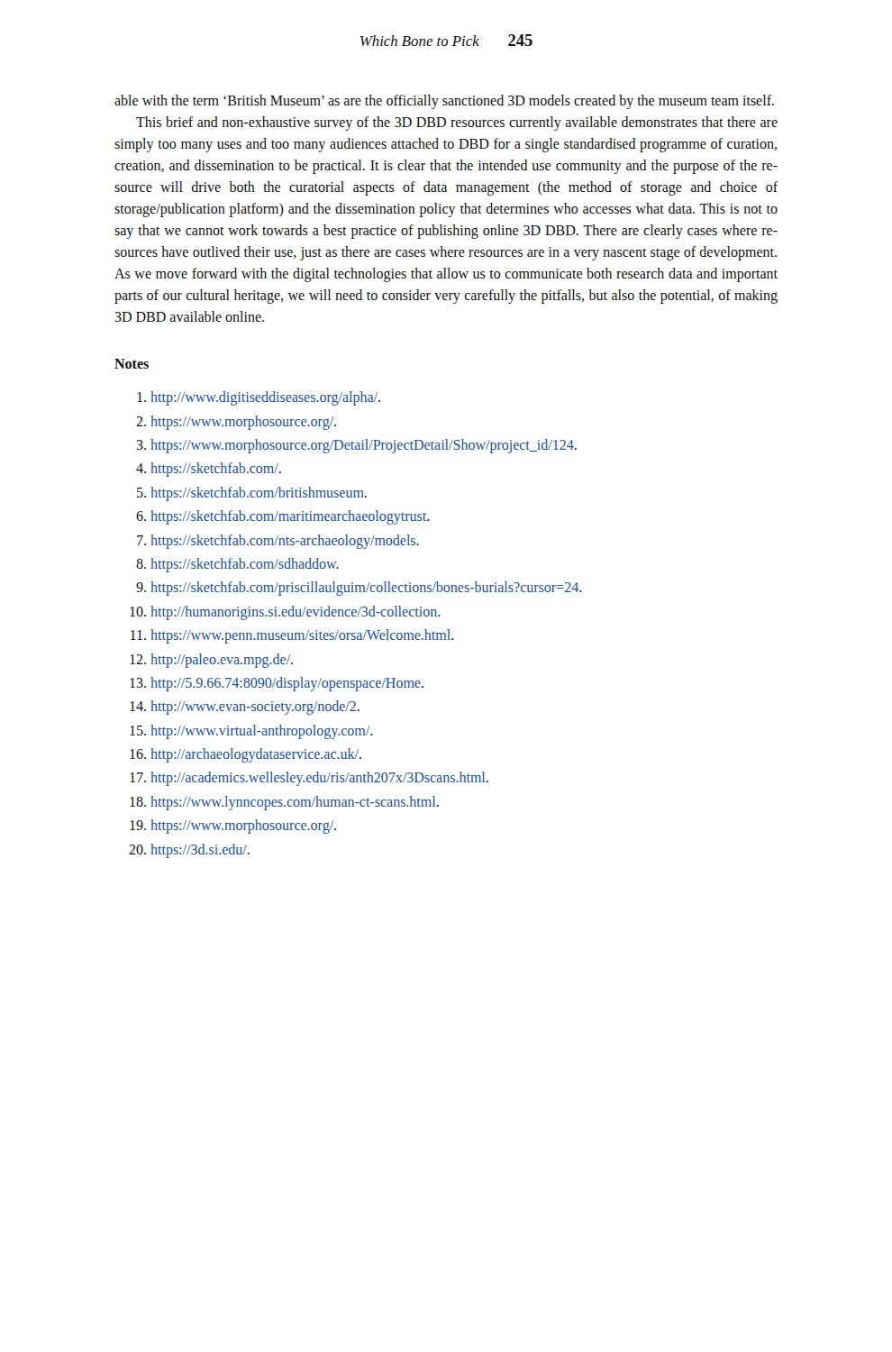Which Bone to Pick 245
able with the term ‘British Museum’ as are the officially sanctioned 3D models created by the museum team itself.
This brief and non-exhaustive survey of the 3D DBD resources currently available demonstrates that there are simply too many uses and too many audiences attached to DBD for a single standardised programme of curation, creation, and dissemination to be practical. It is clear that the intended use community and the purpose of the resource will drive both the curatorial aspects of data management (the method of storage and choice of storage/publication platform) and the dissemination policy that determines who accesses what data. This is not to say that we cannot work towards a best practice of publishing online 3D DBD. There are clearly cases where resources have outlived their use, just as there are cases where resources are in a very nascent stage of development. As we move forward with the digital technologies that allow us to communicate both research data and important parts of our cultural heritage, we will need to consider very carefully the pitfalls, but also the potential, of making 3D DBD available online.
Notes
http://www.digitiseddiseases.org/alpha/.
https://www.morphosource.org/.
https://www.morphosource.org/Detail/ProjectDetail/Show/project_id/124.
https://sketchfab.com/.
https://sketchfab.com/britishmuseum.
https://sketchfab.com/maritimearchaeologytrust.
https://sketchfab.com/nts-archaeology/models.
https://sketchfab.com/sdhaddow.
https://sketchfab.com/priscillaulguim/collections/bones-burials?cursor=24.
http://humanorigins.si.edu/evidence/3d-collection.
https://www.penn.museum/sites/orsa/Welcome.html.
http://paleo.eva.mpg.de/.
http://5.9.66.74:8090/display/openspace/Home.
http://www.evan-society.org/node/2.
http://www.virtual-anthropology.com/.
http://archaeologydataservice.ac.uk/.
http://academics.wellesley.edu/ris/anth207x/3Dscans.html.
https://www.lynncopes.com/human-ct-scans.html.
https://www.morphosource.org/.
https://3d.si.edu/.